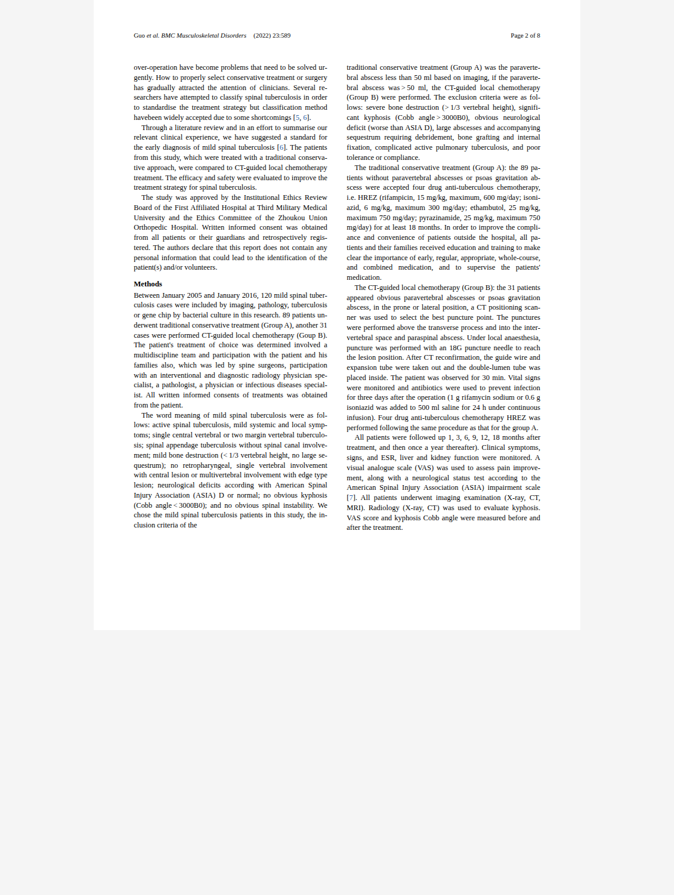Guo et al. BMC Musculoskeletal Disorders(2022) 23:589
Page 2 of 8
over-operation have become problems that need to be solved urgently. How to properly select conservative treatment or surgery has gradually attracted the attention of clinicians. Several researchers have attempted to classify spinal tuberculosis in order to standardise the treatment strategy but classification method havebeen widely accepted due to some shortcomings [5, 6].
Through a literature review and in an effort to summarise our relevant clinical experience, we have suggested a standard for the early diagnosis of mild spinal tuberculosis [6]. The patients from this study, which were treated with a traditional conservative approach, were compared to CT-guided local chemotherapy treatment. The efficacy and safety were evaluated to improve the treatment strategy for spinal tuberculosis.
The study was approved by the Institutional Ethics Review Board of the First Affiliated Hospital at Third Military Medical University and the Ethics Committee of the Zhoukou Union Orthopedic Hospital. Written informed consent was obtained from all patients or their guardians and retrospectively registered. The authors declare that this report does not contain any personal information that could lead to the identification of the patient(s) and/or volunteers.
Methods
Between January 2005 and January 2016, 120 mild spinal tuberculosis cases were included by imaging, pathology, tuberculosis or gene chip by bacterial culture in this research. 89 patients underwent traditional conservative treatment (Group A), another 31 cases were performed CT-guided local chemotherapy (Goup B). The patient's treatment of choice was determined involved a multidiscipline team and participation with the patient and his families also, which was led by spine surgeons, participation with an interventional and diagnostic radiology physician specialist, a pathologist, a physician or infectious diseases specialist. All written informed consents of treatments was obtained from the patient.
The word meaning of mild spinal tuberculosis were as follows: active spinal tuberculosis, mild systemic and local symptoms; single central vertebral or two margin vertebral tuberculosis; spinal appendage tuberculosis without spinal canal involvement; mild bone destruction (< 1/3 vertebral height, no large sequestrum); no retropharyngeal, single vertebral involvement with central lesion or multivertebral involvement with edge type lesion; neurological deficits according with American Spinal Injury Association (ASIA) D or normal; no obvious kyphosis (Cobb angle < 3000B0); and no obvious spinal instability. We chose the mild spinal tuberculosis patients in this study, the inclusion criteria of the
traditional conservative treatment (Group A) was the paravertebral abscess less than 50 ml based on imaging, if the paravertebral abscess was > 50 ml, the CT-guided local chemotherapy (Group B) were performed. The exclusion criteria were as follows: severe bone destruction (> 1/3 vertebral height), significant kyphosis (Cobb angle > 3000B0), obvious neurological deficit (worse than ASIA D), large abscesses and accompanying sequestrum requiring debridement, bone grafting and internal fixation, complicated active pulmonary tuberculosis, and poor tolerance or compliance.
The traditional conservative treatment (Group A): the 89 patients without paravertebral abscesses or psoas gravitation abscess were accepted four drug anti-tuberculous chemotherapy, i.e. HREZ (rifampicin, 15 mg/kg, maximum, 600 mg/day; isoniazid, 6 mg/kg, maximum 300 mg/day; ethambutol, 25 mg/kg, maximum 750 mg/day; pyrazinamide, 25 mg/kg, maximum 750 mg/day) for at least 18 months. In order to improve the compliance and convenience of patients outside the hospital, all patients and their families received education and training to make clear the importance of early, regular, appropriate, whole-course, and combined medication, and to supervise the patients' medication.
The CT-guided local chemotherapy (Group B): the 31 patients appeared obvious paravertebral abscesses or psoas gravitation abscess, in the prone or lateral position, a CT positioning scanner was used to select the best puncture point. The punctures were performed above the transverse process and into the intervertebral space and paraspinal abscess. Under local anaesthesia, puncture was performed with an 18G puncture needle to reach the lesion position. After CT reconfirmation, the guide wire and expansion tube were taken out and the double-lumen tube was placed inside. The patient was observed for 30 min. Vital signs were monitored and antibiotics were used to prevent infection for three days after the operation (1 g rifamycin sodium or 0.6 g isoniazid was added to 500 ml saline for 24 h under continuous infusion). Four drug anti-tuberculous chemotherapy HREZ was performed following the same procedure as that for the group A.
All patients were followed up 1, 3, 6, 9, 12, 18 months after treatment, and then once a year thereafter). Clinical symptoms, signs, and ESR, liver and kidney function were monitored. A visual analogue scale (VAS) was used to assess pain improvement, along with a neurological status test according to the American Spinal Injury Association (ASIA) impairment scale [7]. All patients underwent imaging examination (X-ray, CT, MRI). Radiology (X-ray, CT) was used to evaluate kyphosis. VAS score and kyphosis Cobb angle were measured before and after the treatment.